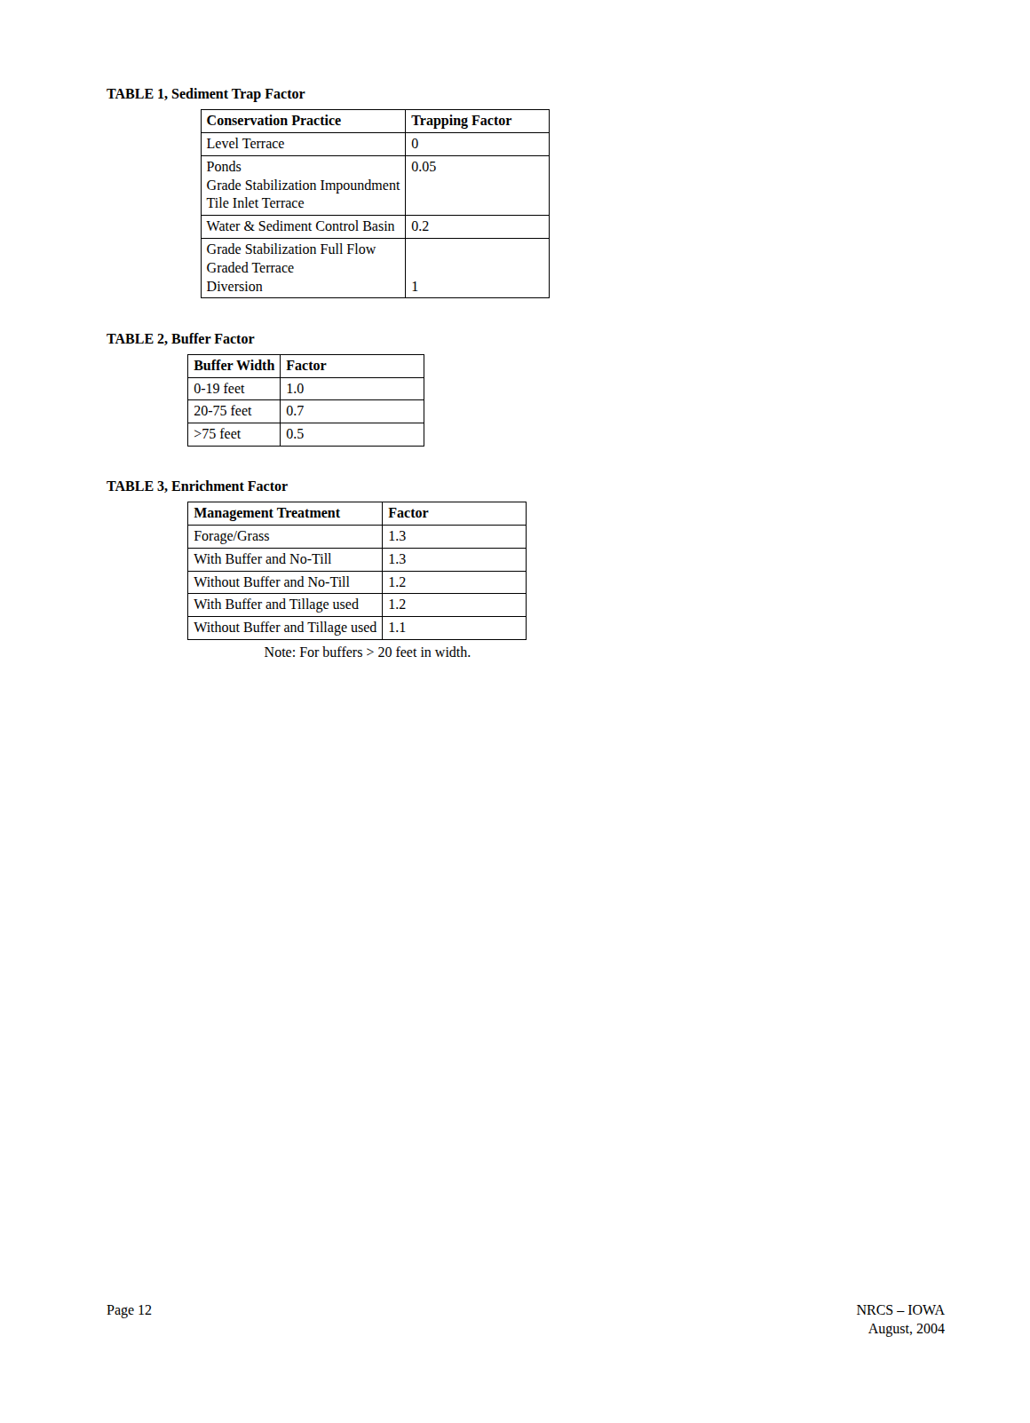TABLE 1, Sediment Trap Factor
| Conservation Practice | Trapping Factor |
| --- | --- |
| Level Terrace | 0 |
| Ponds Grade Stabilization Impoundment Tile Inlet Terrace | 0.05 |
| Water & Sediment Control Basin | 0.2 |
| Grade Stabilization Full Flow Graded Terrace Diversion | 1 |
TABLE 2, Buffer Factor
| Buffer Width | Factor |
| --- | --- |
| 0-19 feet | 1.0 |
| 20-75 feet | 0.7 |
| >75 feet | 0.5 |
TABLE 3, Enrichment Factor
| Management Treatment | Factor |
| --- | --- |
| Forage/Grass | 1.3 |
| With Buffer and No-Till | 1.3 |
| Without Buffer and No-Till | 1.2 |
| With Buffer and Tillage used | 1.2 |
| Without Buffer and Tillage used | 1.1 |
Note: For buffers > 20 feet in width.
Page 12
NRCS – IOWA
August, 2004